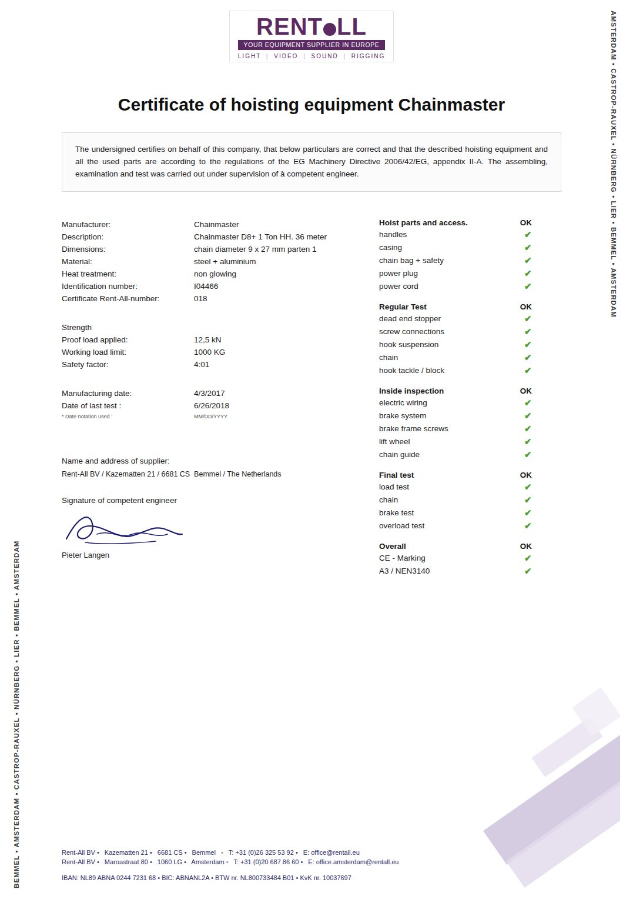BEMMEL • AMSTERDAM • CASTROP-RAUXEL • NÜRNBERG • LIER • BEMMEL • AMSTERDAM
AMSTERDAM • CASTROP-RAUXEL • NÜRNBERG • LIER • BEMMEL • AMSTERDAM
RENT LL
YOUR EQUIPMENT SUPPLIER IN EUROPE
LIGHT | VIDEO | SOUND | RIGGING
Certificate of hoisting equipment Chainmaster
The undersigned certifies on behalf of this company, that below particulars are correct and that the described hoisting equipment and all the used parts are according to the regulations of the EG Machinery Directive 2006/42/EG, appendix II-A. The assembling, examination and test was carried out under supervision of à competent engineer.
| Manufacturer: | Chainmaster |
| Description: | Chainmaster D8+ 1 Ton HH. 36 meter |
| Dimensions: | chain diameter 9 x 27 mm parten 1 |
| Material: | steel + aluminium |
| Heat treatment: | non glowing |
| Identification number: | I04466 |
| Certificate Rent-All-number: | 018 |
| Strength | |
| Proof load applied: | 12,5 kN |
| Working load limit: | 1000 KG |
| Safety factor: | 4:01 |
| Manufacturing date: | 4/3/2017 |
| Date of last test : | 6/26/2018 |
| * Date notation used : | MM/DD/YYYY |
Name and address of supplier:
Rent-All BV / Kazematten 21 / 6681 CS Bemmel / The Netherlands
Signature of competent engineer
Pieter Langen
| Hoist parts and access. | OK |
| handles | ✔ |
| casing | ✔ |
| chain bag + safety | ✔ |
| power plug | ✔ |
| power cord | ✔ |
| Regular Test | OK |
| dead end stopper | ✔ |
| screw connections | ✔ |
| hook suspension | ✔ |
| chain | ✔ |
| hook tackle / block | ✔ |
| Inside inspection | OK |
| electric wiring | ✔ |
| brake system | ✔ |
| brake frame screws | ✔ |
| lift wheel | ✔ |
| chain guide | ✔ |
| Final test | OK |
| load test | ✔ |
| chain | ✔ |
| brake test | ✔ |
| overload test | ✔ |
| Overall | OK |
| CE - Marking | ✔ |
| A3 / NEN3140 | ✔ |
Rent-All BV • Kazematten 21 • 6681 CS • Bemmel • T: +31 (0)26 325 53 92 • E: office@rentall.eu
Rent-All BV • Maroastraat 80 • 1060 LG • Amsterdam • T: +31 (0)20 687 86 60 • E: office.amsterdam@rentall.eu
IBAN: NL89 ABNA 0244 7231 68 • BIC: ABNANL2A • BTW nr. NL800733484 B01 • KvK nr. 10037697